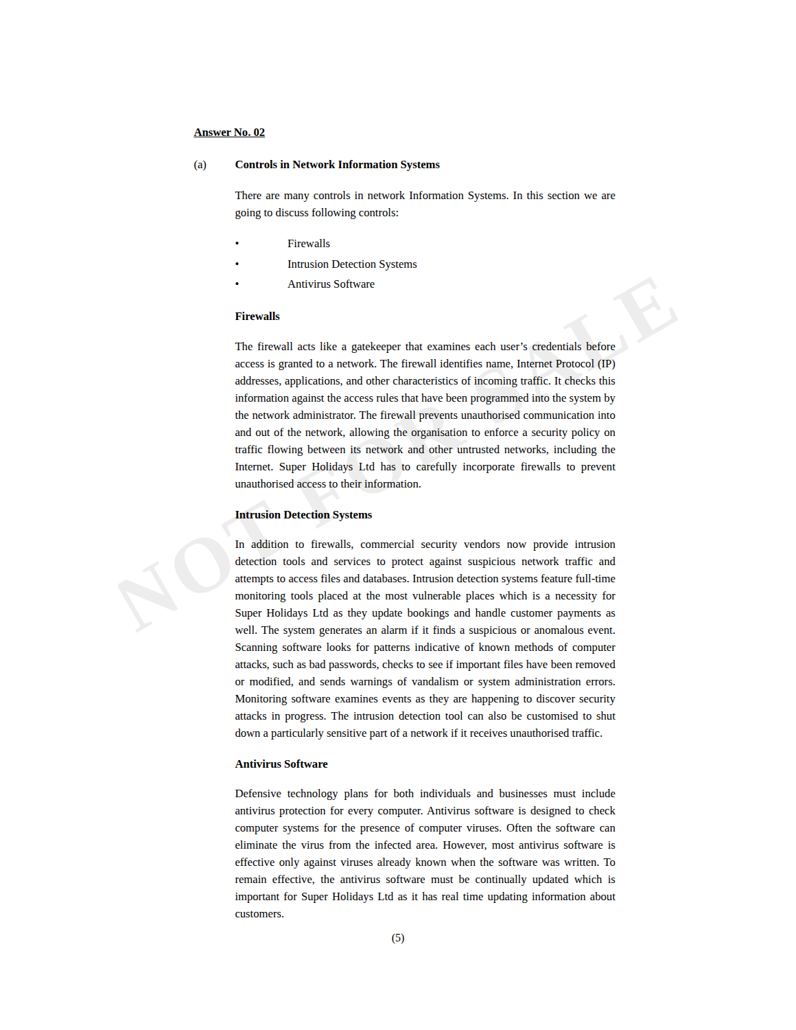NOT FOR SALE
Answer No. 02
(a)
Controls in Network Information Systems
There are many controls in network Information Systems. In this section we are going to discuss following controls:
Firewalls
Intrusion Detection Systems
Antivirus Software
Firewalls
The firewall acts like a gatekeeper that examines each user’s credentials before access is granted to a network. The firewall identifies name, Internet Protocol (IP) addresses, applications, and other characteristics of incoming traffic. It checks this information against the access rules that have been programmed into the system by the network administrator. The firewall prevents unauthorised communication into and out of the network, allowing the organisation to enforce a security policy on traffic flowing between its network and other untrusted networks, including the Internet. Super Holidays Ltd has to carefully incorporate firewalls to prevent unauthorised access to their information.
Intrusion Detection Systems
In addition to firewalls, commercial security vendors now provide intrusion detection tools and services to protect against suspicious network traffic and attempts to access files and databases. Intrusion detection systems feature full-time monitoring tools placed at the most vulnerable places which is a necessity for Super Holidays Ltd as they update bookings and handle customer payments as well. The system generates an alarm if it finds a suspicious or anomalous event. Scanning software looks for patterns indicative of known methods of computer attacks, such as bad passwords, checks to see if important files have been removed or modified, and sends warnings of vandalism or system administration errors. Monitoring software examines events as they are happening to discover security attacks in progress. The intrusion detection tool can also be customised to shut down a particularly sensitive part of a network if it receives unauthorised traffic.
Antivirus Software
Defensive technology plans for both individuals and businesses must include antivirus protection for every computer. Antivirus software is designed to check computer systems for the presence of computer viruses. Often the software can eliminate the virus from the infected area. However, most antivirus software is effective only against viruses already known when the software was written. To remain effective, the antivirus software must be continually updated which is important for Super Holidays Ltd as it has real time updating information about customers.
(5)